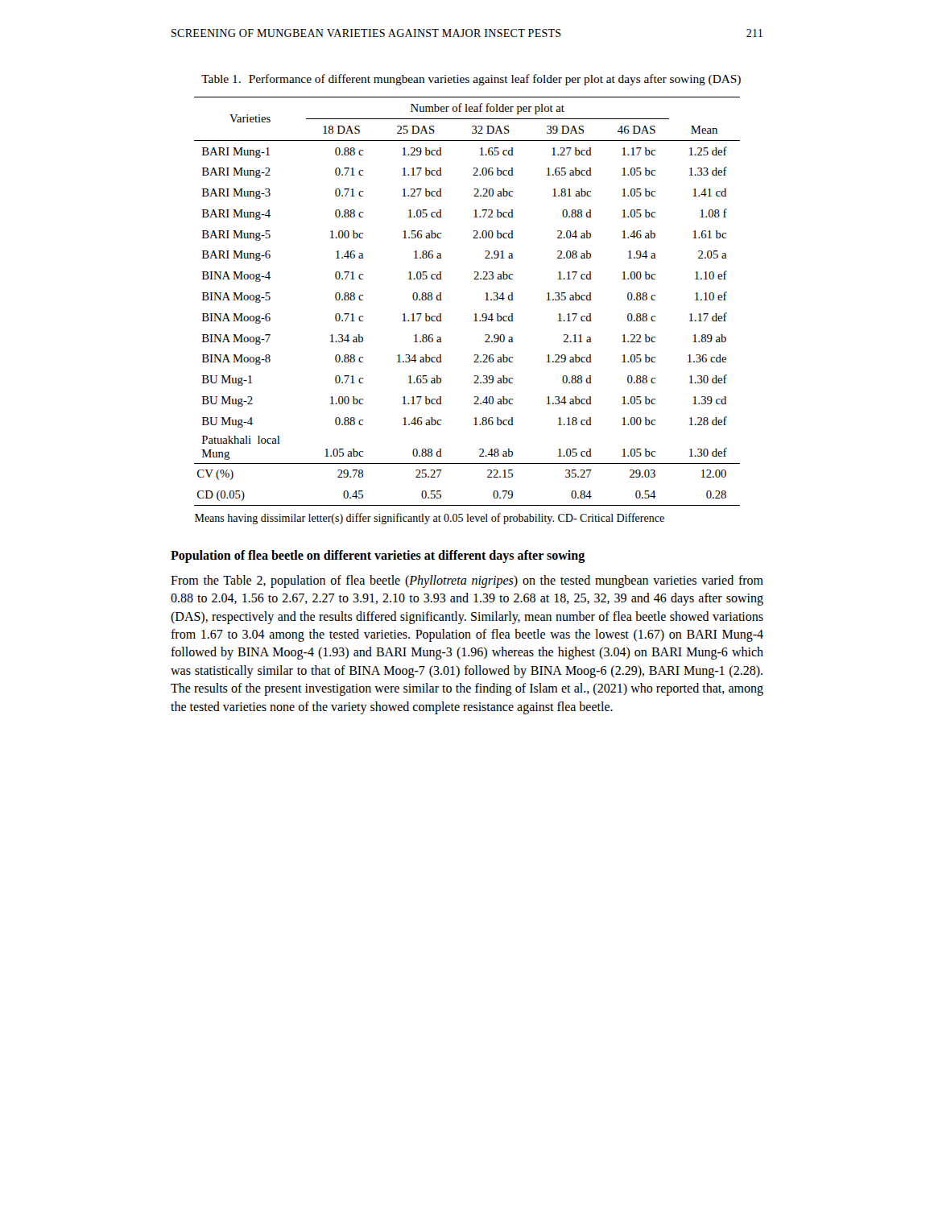Screening of mungbean varieties against major insect pests 211
Table 1. Performance of different mungbean varieties against leaf folder per plot at days after sowing (DAS)
| Varieties | Number of leaf folder per plot at | Mean |
| --- | --- | --- |
| 18 DAS | 25 DAS | 32 DAS | 39 DAS | 46 DAS |
| BARI Mung-1 | 0.88 c | 1.29 bcd | 1.65 cd | 1.27 bcd | 1.17 bc | 1.25 def |
| BARI Mung-2 | 0.71 c | 1.17 bcd | 2.06 bcd | 1.65 abcd | 1.05 bc | 1.33 def |
| BARI Mung-3 | 0.71 c | 1.27 bcd | 2.20 abc | 1.81 abc | 1.05 bc | 1.41 cd |
| BARI Mung-4 | 0.88 c | 1.05 cd | 1.72 bcd | 0.88 d | 1.05 bc | 1.08 f |
| BARI Mung-5 | 1.00 bc | 1.56 abc | 2.00 bcd | 2.04 ab | 1.46 ab | 1.61 bc |
| BARI Mung-6 | 1.46 a | 1.86 a | 2.91 a | 2.08 ab | 1.94 a | 2.05 a |
| BINA Moog-4 | 0.71 c | 1.05 cd | 2.23 abc | 1.17 cd | 1.00 bc | 1.10 ef |
| BINA Moog-5 | 0.88 c | 0.88 d | 1.34 d | 1.35 abcd | 0.88 c | 1.10 ef |
| BINA Moog-6 | 0.71 c | 1.17 bcd | 1.94 bcd | 1.17 cd | 0.88 c | 1.17 def |
| BINA Moog-7 | 1.34 ab | 1.86 a | 2.90 a | 2.11 a | 1.22 bc | 1.89 ab |
| BINA Moog-8 | 0.88 c | 1.34 abcd | 2.26 abc | 1.29 abcd | 1.05 bc | 1.36 cde |
| BU Mug-1 | 0.71 c | 1.65 ab | 2.39 abc | 0.88 d | 0.88 c | 1.30 def |
| BU Mug-2 | 1.00 bc | 1.17 bcd | 2.40 abc | 1.34 abcd | 1.05 bc | 1.39 cd |
| BU Mug-4 | 0.88 c | 1.46 abc | 1.86 bcd | 1.18 cd | 1.00 bc | 1.28 def |
| Patuakhali local Mung | 1.05 abc | 0.88 d | 2.48 ab | 1.05 cd | 1.05 bc | 1.30 def |
| CV (%) | 29.78 | 25.27 | 22.15 | 35.27 | 29.03 | 12.00 |
| CD (0.05) | 0.45 | 0.55 | 0.79 | 0.84 | 0.54 | 0.28 |
Means having dissimilar letter(s) differ significantly at 0.05 level of probability. CD- Critical Difference
Population of flea beetle on different varieties at different days after sowing
From the Table 2, population of flea beetle (Phyllotreta nigripes) on the tested mungbean varieties varied from 0.88 to 2.04, 1.56 to 2.67, 2.27 to 3.91, 2.10 to 3.93 and 1.39 to 2.68 at 18, 25, 32, 39 and 46 days after sowing (DAS), respectively and the results differed significantly. Similarly, mean number of flea beetle showed variations from 1.67 to 3.04 among the tested varieties. Population of flea beetle was the lowest (1.67) on BARI Mung-4 followed by BINA Moog-4 (1.93) and BARI Mung-3 (1.96) whereas the highest (3.04) on BARI Mung-6 which was statistically similar to that of BINA Moog-7 (3.01) followed by BINA Moog-6 (2.29), BARI Mung-1 (2.28). The results of the present investigation were similar to the finding of Islam et al., (2021) who reported that, among the tested varieties none of the variety showed complete resistance against flea beetle.